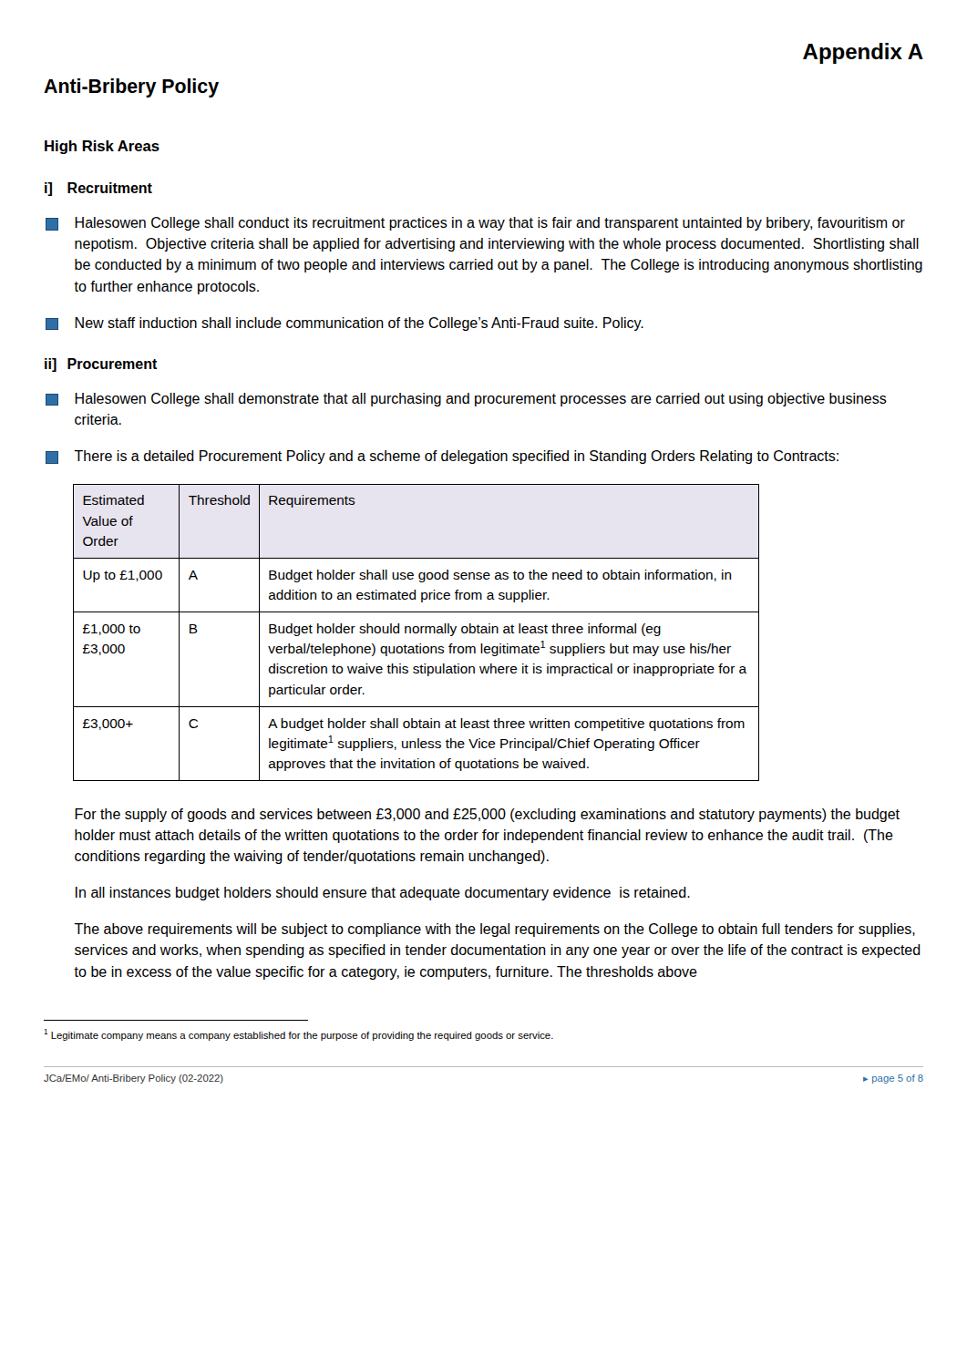Appendix A
Anti-Bribery Policy
High Risk Areas
i] Recruitment
Halesowen College shall conduct its recruitment practices in a way that is fair and transparent untainted by bribery, favouritism or nepotism. Objective criteria shall be applied for advertising and interviewing with the whole process documented. Shortlisting shall be conducted by a minimum of two people and interviews carried out by a panel. The College is introducing anonymous shortlisting to further enhance protocols.
New staff induction shall include communication of the College’s Anti-Fraud suite. Policy.
ii] Procurement
Halesowen College shall demonstrate that all purchasing and procurement processes are carried out using objective business criteria.
There is a detailed Procurement Policy and a scheme of delegation specified in Standing Orders Relating to Contracts:
| Estimated Value of Order | Threshold | Requirements |
| --- | --- | --- |
| Up to £1,000 | A | Budget holder shall use good sense as to the need to obtain information, in addition to an estimated price from a supplier. |
| £1,000 to £3,000 | B | Budget holder should normally obtain at least three informal (eg verbal/telephone) quotations from legitimate 1 suppliers but may use his/her discretion to waive this stipulation where it is impractical or inappropriate for a particular order. |
| £3,000+ | C | A budget holder shall obtain at least three written competitive quotations from legitimate 1 suppliers, unless the Vice Principal/Chief Operating Officer approves that the invitation of quotations be waived. |
For the supply of goods and services between £3,000 and £25,000 (excluding examinations and statutory payments) the budget holder must attach details of the written quotations to the order for independent financial review to enhance the audit trail. (The conditions regarding the waiving of tender/quotations remain unchanged).
In all instances budget holders should ensure that adequate documentary evidence is retained.
The above requirements will be subject to compliance with the legal requirements on the College to obtain full tenders for supplies, services and works, when spending as specified in tender documentation in any one year or over the life of the contract is expected to be in excess of the value specific for a category, ie computers, furniture. The thresholds above
1 Legitimate company means a company established for the purpose of providing the required goods or service.
JCa/EMo/ Anti-Bribery Policy (02-2022) page 5 of 8